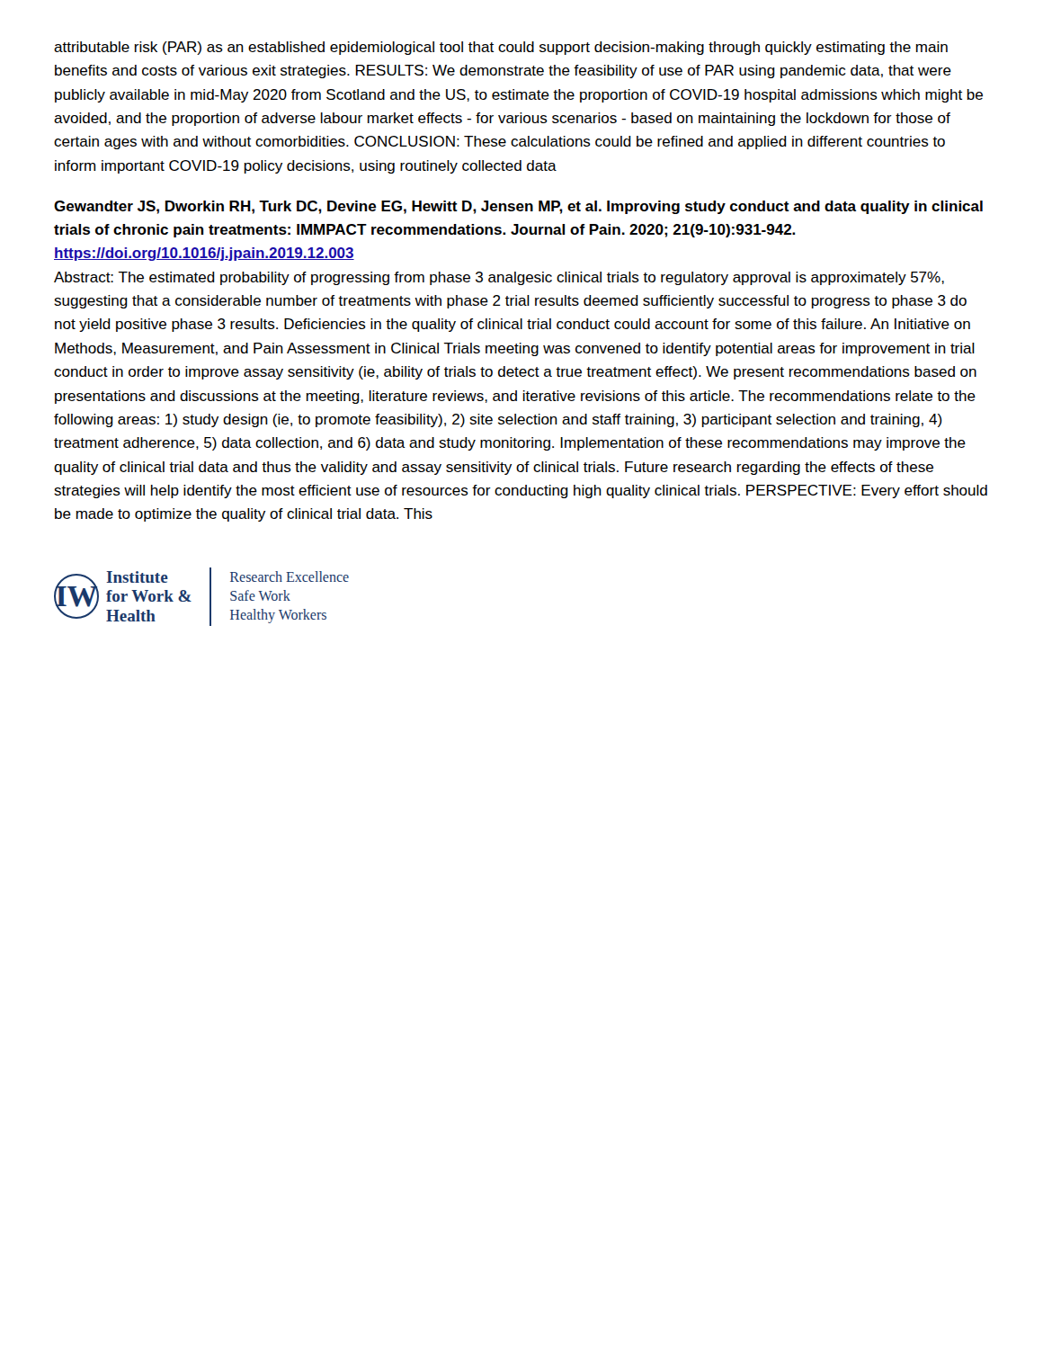attributable risk (PAR) as an established epidemiological tool that could support decision-making through quickly estimating the main benefits and costs of various exit strategies. RESULTS: We demonstrate the feasibility of use of PAR using pandemic data, that were publicly available in mid-May 2020 from Scotland and the US, to estimate the proportion of COVID-19 hospital admissions which might be avoided, and the proportion of adverse labour market effects - for various scenarios - based on maintaining the lockdown for those of certain ages with and without comorbidities. CONCLUSION: These calculations could be refined and applied in different countries to inform important COVID-19 policy decisions, using routinely collected data
Gewandter JS, Dworkin RH, Turk DC, Devine EG, Hewitt D, Jensen MP, et al. Improving study conduct and data quality in clinical trials of chronic pain treatments: IMMPACT recommendations. Journal of Pain. 2020; 21(9-10):931-942.
https://doi.org/10.1016/j.jpain.2019.12.003
Abstract: The estimated probability of progressing from phase 3 analgesic clinical trials to regulatory approval is approximately 57%, suggesting that a considerable number of treatments with phase 2 trial results deemed sufficiently successful to progress to phase 3 do not yield positive phase 3 results. Deficiencies in the quality of clinical trial conduct could account for some of this failure. An Initiative on Methods, Measurement, and Pain Assessment in Clinical Trials meeting was convened to identify potential areas for improvement in trial conduct in order to improve assay sensitivity (ie, ability of trials to detect a true treatment effect). We present recommendations based on presentations and discussions at the meeting, literature reviews, and iterative revisions of this article. The recommendations relate to the following areas: 1) study design (ie, to promote feasibility), 2) site selection and staff training, 3) participant selection and training, 4) treatment adherence, 5) data collection, and 6) data and study monitoring. Implementation of these recommendations may improve the quality of clinical trial data and thus the validity and assay sensitivity of clinical trials. Future research regarding the effects of these strategies will help identify the most efficient use of resources for conducting high quality clinical trials. PERSPECTIVE: Every effort should be made to optimize the quality of clinical trial data. This
IW
Institute
for Work &
Health
Research Excellence
Safe Work
Healthy Workers